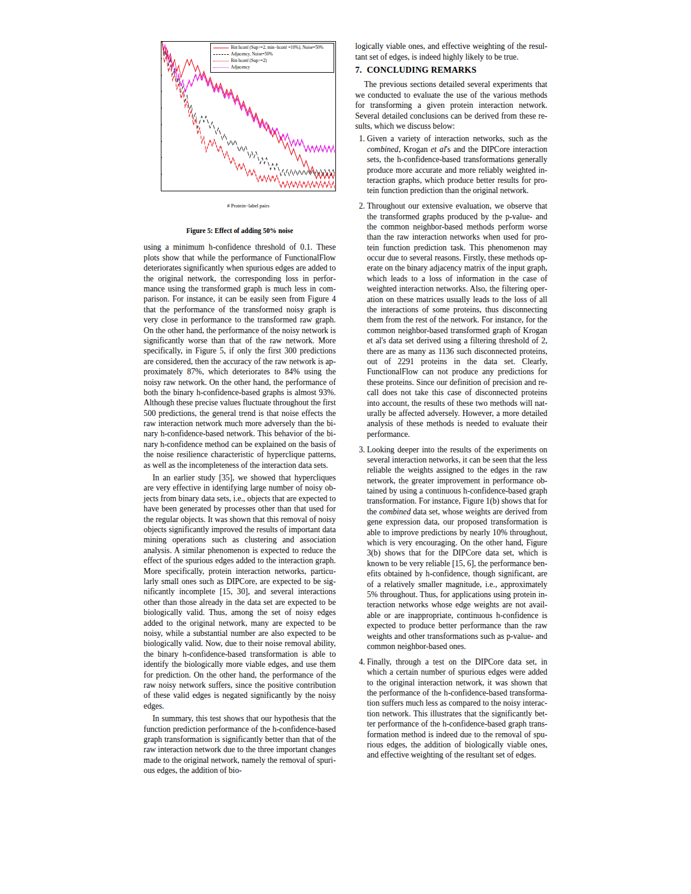Prediction accuracy (%)
Bin hconf (Sup>=2, min−hconf =10%), Noise=50%
Adjacency, Noise=50%
Bin hconf (Sup>=2)
Adjacency
100
98
96
94
92
90
88
86
84
82
0
50
100
150
200
250
300
350
400
450
500
# Protein−label pairs
Figure 5: Effect of adding 50% noise
using a minimum h-confidence threshold of 0.1. These plots show that while the performance of FunctionalFlow deteriorates significantly when spurious edges are added to the original network, the corresponding loss in performance using the transformed graph is much less in comparison. For instance, it can be easily seen from Figure 4 that the performance of the transformed noisy graph is very close in performance to the transformed raw graph. On the other hand, the performance of the noisy network is significantly worse than that of the raw network. More specifically, in Figure 5, if only the first 300 predictions are considered, then the accuracy of the raw network is approximately 87%, which deteriorates to 84% using the noisy raw network. On the other hand, the performance of both the binary h-confidence-based graphs is almost 93%. Although these precise values fluctuate throughout the first 500 predictions, the general trend is that noise effects the raw interaction network much more adversely than the binary h-confidence-based network. This behavior of the binary h-confidence method can be explained on the basis of the noise resilience characteristic of hyperclique patterns, as well as the incompleteness of the interaction data sets.
In an earlier study [35], we showed that hypercliques are very effective in identifying large number of noisy objects from binary data sets, i.e., objects that are expected to have been generated by processes other than that used for the regular objects. It was shown that this removal of noisy objects significantly improved the results of important data mining operations such as clustering and association analysis. A similar phenomenon is expected to reduce the effect of the spurious edges added to the interaction graph. More specifically, protein interaction networks, particularly small ones such as DIPCore, are expected to be significantly incomplete [15, 30], and several interactions other than those already in the data set are expected to be biologically valid. Thus, among the set of noisy edges added to the original network, many are expected to be noisy, while a substantial number are also expected to be biologically valid. Now, due to their noise removal ability, the binary h-confidence-based transformation is able to identify the biologically more viable edges, and use them for prediction. On the other hand, the performance of the raw noisy network suffers, since the positive contribution of these valid edges is negated significantly by the noisy edges.
In summary, this test shows that our hypothesis that the function prediction performance of the h-confidence-based graph transformation is significantly better than that of the raw interaction network due to the three important changes made to the original network, namely the removal of spurious edges, the addition of bio-
logically viable ones, and effective weighting of the resultant set of edges, is indeed highly likely to be true.
7. CONCLUDING REMARKS
The previous sections detailed several experiments that we conducted to evaluate the use of the various methods for transforming a given protein interaction network. Several detailed conclusions can be derived from these results, which we discuss below:
Given a variety of interaction networks, such as the combined, Krogan et al's and the DIPCore interaction sets, the h-confidence-based transformations generally produce more accurate and more reliably weighted interaction graphs, which produce better results for protein function prediction than the original network.
Throughout our extensive evaluation, we observe that the transformed graphs produced by the p-value- and the common neighbor-based methods perform worse than the raw interaction networks when used for protein function prediction task. This phenomenon may occur due to several reasons. Firstly, these methods operate on the binary adjacency matrix of the input graph, which leads to a loss of information in the case of weighted interaction networks. Also, the filtering operation on these matrices usually leads to the loss of all the interactions of some proteins, thus disconnecting them from the rest of the network. For instance, for the common neighbor-based transformed graph of Krogan et al's data set derived using a filtering threshold of 2, there are as many as 1136 such disconnected proteins, out of 2291 proteins in the data set. Clearly, FunctionalFlow can not produce any predictions for these proteins. Since our definition of precision and recall does not take this case of disconnected proteins into account, the results of these two methods will naturally be affected adversely. However, a more detailed analysis of these methods is needed to evaluate their performance.
Looking deeper into the results of the experiments on several interaction networks, it can be seen that the less reliable the weights assigned to the edges in the raw network, the greater improvement in performance obtained by using a continuous h-confidence-based graph transformation. For instance, Figure 1(b) shows that for the combined data set, whose weights are derived from gene expression data, our proposed transformation is able to improve predictions by nearly 10% throughout, which is very encouraging. On the other hand, Figure 3(b) shows that for the DIPCore data set, which is known to be very reliable [15, 6], the performance benefits obtained by h-confidence, though significant, are of a relatively smaller magnitude, i.e., approximately 5% throughout. Thus, for applications using protein interaction networks whose edge weights are not available or are inappropriate, continuous h-confidence is expected to produce better performance than the raw weights and other transformations such as p-value- and common neighbor-based ones.
Finally, through a test on the DIPCore data set, in which a certain number of spurious edges were added to the original interaction network, it was shown that the performance of the h-confidence-based transformation suffers much less as compared to the noisy interaction network. This illustrates that the significantly better performance of the h-confidence-based graph transformation method is indeed due to the removal of spurious edges, the addition of biologically viable ones, and effective weighting of the resultant set of edges.